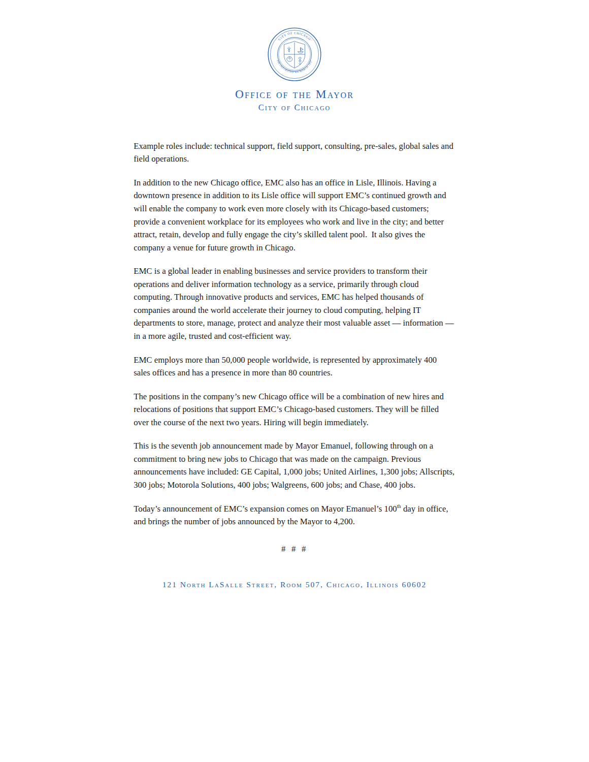CITY OF CHICAGO INCORPORATED 4th MARCH 1837
Office of the Mayor
City of Chicago
Example roles include: technical support, field support, consulting, pre-sales, global sales and field operations.
In addition to the new Chicago office, EMC also has an office in Lisle, Illinois. Having a downtown presence in addition to its Lisle office will support EMC’s continued growth and will enable the company to work even more closely with its Chicago-based customers; provide a convenient workplace for its employees who work and live in the city; and better attract, retain, develop and fully engage the city’s skilled talent pool. It also gives the company a venue for future growth in Chicago.
EMC is a global leader in enabling businesses and service providers to transform their operations and deliver information technology as a service, primarily through cloud computing. Through innovative products and services, EMC has helped thousands of companies around the world accelerate their journey to cloud computing, helping IT departments to store, manage, protect and analyze their most valuable asset — information — in a more agile, trusted and cost-efficient way.
EMC employs more than 50,000 people worldwide, is represented by approximately 400 sales offices and has a presence in more than 80 countries.
The positions in the company’s new Chicago office will be a combination of new hires and relocations of positions that support EMC’s Chicago-based customers. They will be filled over the course of the next two years. Hiring will begin immediately.
This is the seventh job announcement made by Mayor Emanuel, following through on a commitment to bring new jobs to Chicago that was made on the campaign. Previous announcements have included: GE Capital, 1,000 jobs; United Airlines, 1,300 jobs; Allscripts, 300 jobs; Motorola Solutions, 400 jobs; Walgreens, 600 jobs; and Chase, 400 jobs.
Today’s announcement of EMC’s expansion comes on Mayor Emanuel’s 100th day in office, and brings the number of jobs announced by the Mayor to 4,200.
# # #
121 North LaSalle Street, Room 507, Chicago, Illinois 60602